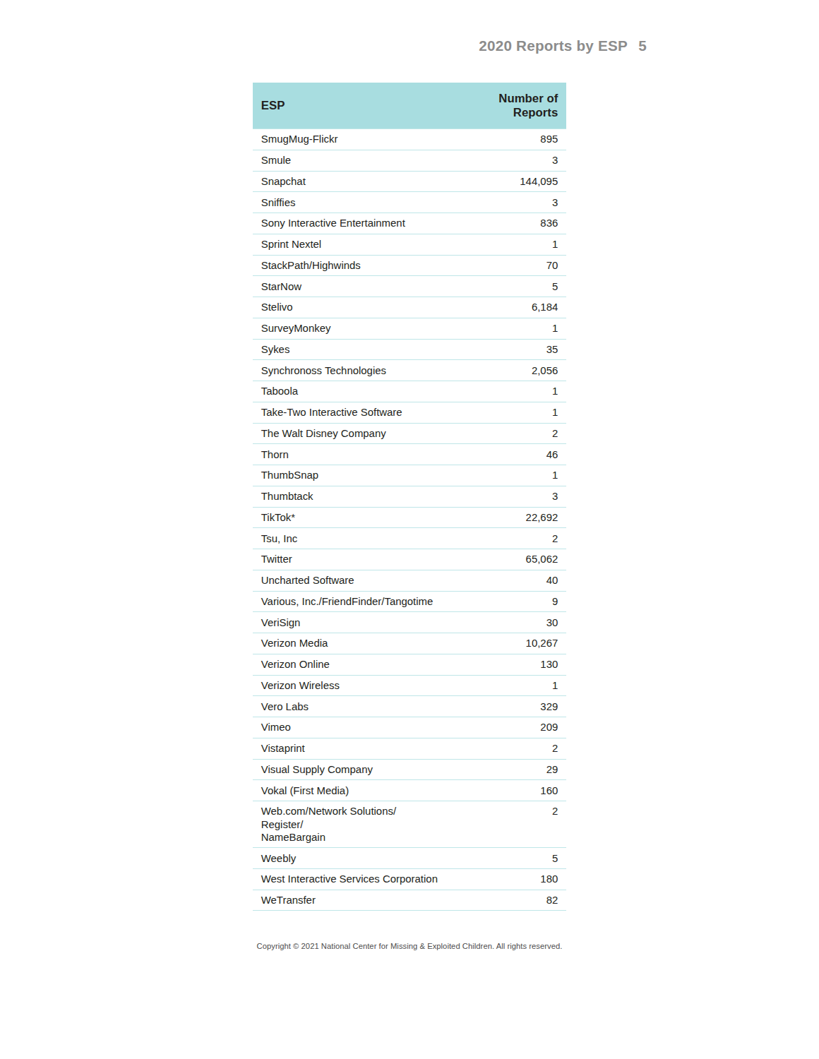2020 Reports by ESP5
| ESP | Number of Reports |
| --- | --- |
| SmugMug-Flickr | 895 |
| Smule | 3 |
| Snapchat | 144,095 |
| Sniffies | 3 |
| Sony Interactive Entertainment | 836 |
| Sprint Nextel | 1 |
| StackPath/Highwinds | 70 |
| StarNow | 5 |
| Stelivo | 6,184 |
| SurveyMonkey | 1 |
| Sykes | 35 |
| Synchronoss Technologies | 2,056 |
| Taboola | 1 |
| Take-Two Interactive Software | 1 |
| The Walt Disney Company | 2 |
| Thorn | 46 |
| ThumbSnap | 1 |
| Thumbtack | 3 |
| TikTok* | 22,692 |
| Tsu, Inc | 2 |
| Twitter | 65,062 |
| Uncharted Software | 40 |
| Various, Inc./FriendFinder/Tangotime | 9 |
| VeriSign | 30 |
| Verizon Media | 10,267 |
| Verizon Online | 130 |
| Verizon Wireless | 1 |
| Vero Labs | 329 |
| Vimeo | 209 |
| Vistaprint | 2 |
| Visual Supply Company | 29 |
| Vokal (First Media) | 160 |
| Web.com/Network Solutions/ Register/ NameBargain | 2 |
| Weebly | 5 |
| West Interactive Services Corporation | 180 |
| WeTransfer | 82 |
Copyright © 2021 National Center for Missing & Exploited Children. All rights reserved.